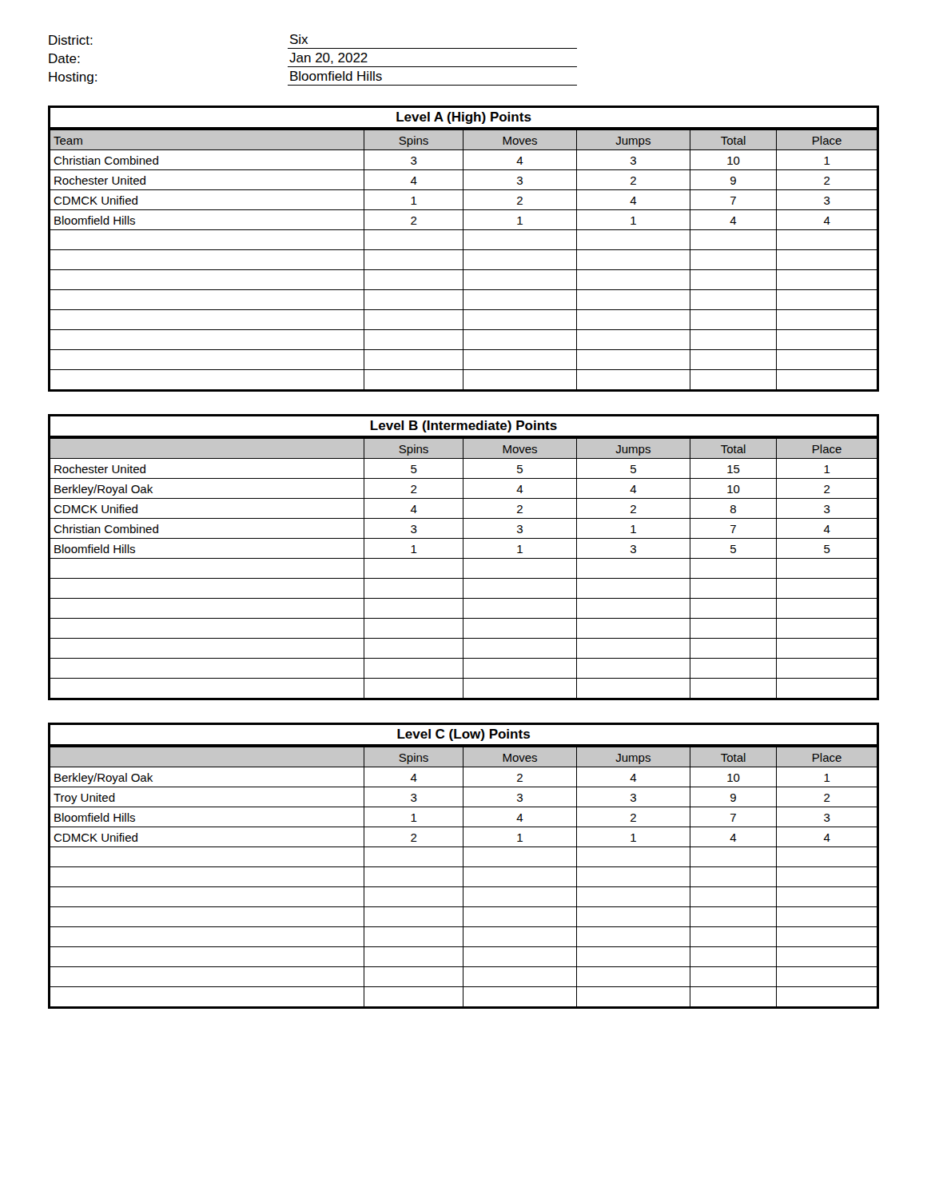District:
Six
Date:
Jan 20, 2022
Hosting:
Bloomfield Hills
Level A (High) Points
| Team | Spins | Moves | Jumps | Total | Place |
| --- | --- | --- | --- | --- | --- |
| Christian Combined | 3 | 4 | 3 | 10 | 1 |
| Rochester United | 4 | 3 | 2 | 9 | 2 |
| CDMCK Unified | 1 | 2 | 4 | 7 | 3 |
| Bloomfield Hills | 2 | 1 | 1 | 4 | 4 |
Level B (Intermediate) Points
| | Spins | Moves | Jumps | Total | Place |
| --- | --- | --- | --- | --- | --- |
| Rochester United | 5 | 5 | 5 | 15 | 1 |
| Berkley/Royal Oak | 2 | 4 | 4 | 10 | 2 |
| CDMCK Unified | 4 | 2 | 2 | 8 | 3 |
| Christian Combined | 3 | 3 | 1 | 7 | 4 |
| Bloomfield Hills | 1 | 1 | 3 | 5 | 5 |
Level C (Low) Points
| | Spins | Moves | Jumps | Total | Place |
| --- | --- | --- | --- | --- | --- |
| Berkley/Royal Oak | 4 | 2 | 4 | 10 | 1 |
| Troy United | 3 | 3 | 3 | 9 | 2 |
| Bloomfield Hills | 1 | 4 | 2 | 7 | 3 |
| CDMCK Unified | 2 | 1 | 1 | 4 | 4 |